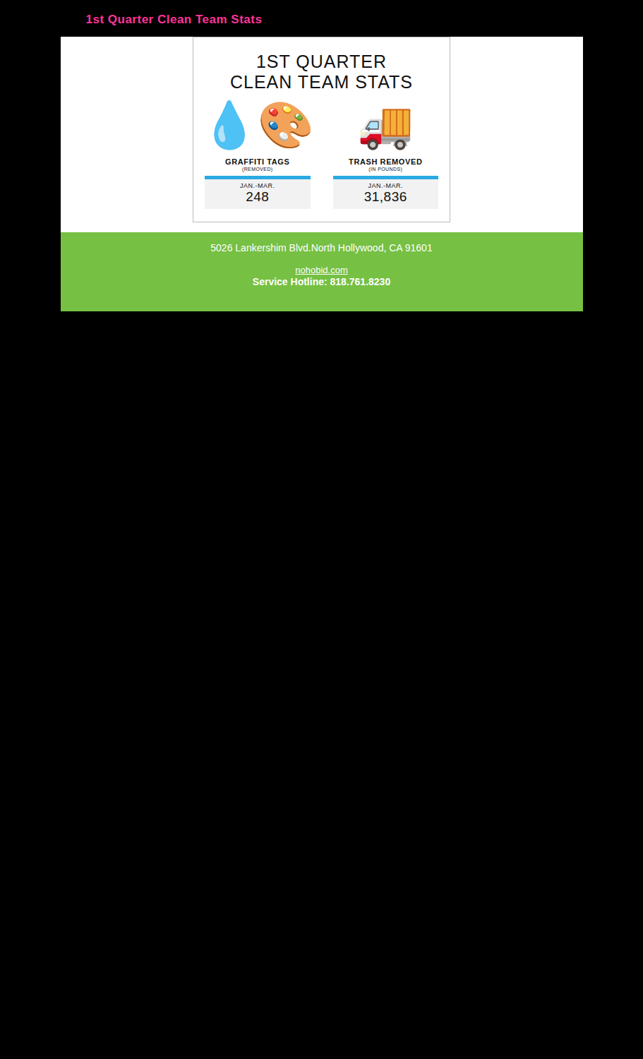1st Quarter Clean Team Stats
1ST QUARTER
CLEAN TEAM STATS
| 💧🎨 | 🚚 |
| GRAFFITI TAGS (REMOVED) | TRASH REMOVED (IN POUNDS) |
| JAN.-MAR. 248 | JAN.-MAR. 31,836 |
5026 Lankershim Blvd.North Hollywood, CA 91601
nohobid.com
Service Hotline: 818.761.8230